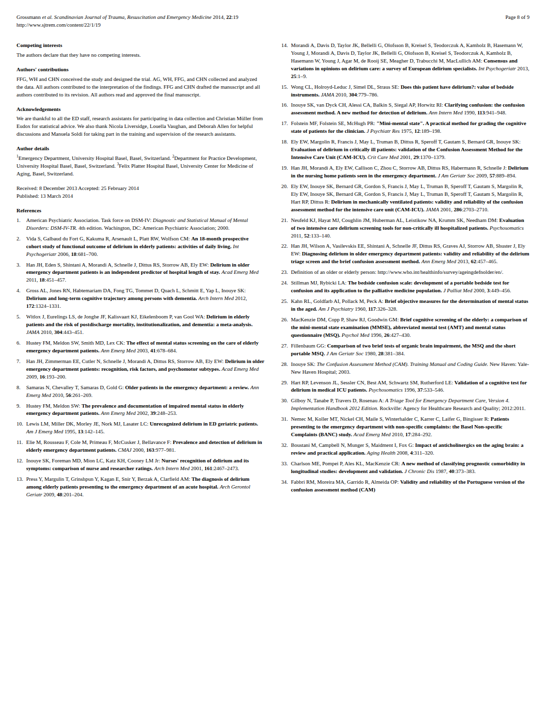Grossmann et al. Scandinavian Journal of Trauma, Resuscitation and Emergency Medicine 2014, 22:19
http://www.sjtrem.com/content/22/1/19
Page 8 of 9
Competing interests
The authors declare that they have no competing interests.
Authors' contributions
FFG, WH and CHN conceived the study and designed the trial. AG, WH, FFG, and CHN collected and analyzed the data. All authors contributed to the interpretation of the findings. FFG and CHN drafted the manuscript and all authors contributed to its revision. All authors read and approved the final manuscript.
Acknowledgements
We are thankful to all the ED staff, research assistants for participating in data collection and Christian Müller from Eudox for statistical advice. We also thank Nicola Liversidge, Louella Vaughan, and Deborah Allen for helpful discussions and Manuela Soldi for taking part in the training and supervision of the research assistants.
Author details
1Emergency Department, University Hospital Basel, Basel, Switzerland. 2Department for Practice Development, University Hospital Basel, Basel, Switzerland. 3Felix Platter Hospital Basel, University Center for Medicine of Aging, Basel, Switzerland.
Received: 8 December 2013 Accepted: 25 February 2014
Published: 13 March 2014
References
American Psychiatric Association. Task force on DSM-IV: Diagnostic and Statistical Manual of Mental Disorders: DSM-IV-TR. 4th edition. Wachington, DC: American Psychiatric Association; 2000.
Vida S, Galbaud du Fort G, Kakuma R, Arsenault L, Platt RW, Wolfson CM: An 18-month prospective cohort study of functional outcome of delirium in elderly patients: activities of daily living. Int Psychogeriatr 2006, 18:681–700.
Han JH, Eden S, Shintani A, Morandi A, Schnelle J, Dittus RS, Storrow AB, Ely EW: Delirium in older emergency department patients is an independent predictor of hospital length of stay. Acad Emerg Med 2011, 18:451–457.
Gross AL, Jones RN, Habtemariam DA, Fong TG, Tommet D, Quach L, Schmitt E, Yap L, Inouye SK: Delirium and long-term cognitive trajectory among persons with dementia. Arch Intern Med 2012, 172:1324–1331.
Witlox J, Eurelings LS, de Jonghe JF, Kalisvaart KJ, Eikelenboom P, van Gool WA: Delirium in elderly patients and the risk of postdischarge mortality, institutionalization, and dementia: a meta-analysis. JAMA 2010, 304:443–451.
Hustey FM, Meldon SW, Smith MD, Lex CK: The effect of mental status screening on the care of elderly emergency department patients. Ann Emerg Med 2003, 41:678–684.
Han JH, Zimmerman EE, Cutler N, Schnelle J, Morandi A, Dittus RS, Storrow AB, Ely EW: Delirium in older emergency department patients: recognition, risk factors, and psychomotor subtypes. Acad Emerg Med 2009, 16:193–200.
Samaras N, Chevalley T, Samaras D, Gold G: Older patients in the emergency department: a review. Ann Emerg Med 2010, 56:261–269.
Hustey FM, Meldon SW: The prevalence and documentation of impaired mental status in elderly emergency department patients. Ann Emerg Med 2002, 39:248–253.
Lewis LM, Miller DK, Morley JE, Nork MJ, Lasater LC: Unrecognized delirium in ED geriatric patients. Am J Emerg Med 1995, 13:142–145.
Elie M, Rousseau F, Cole M, Primeau F, McCusker J, Bellavance F: Prevalence and detection of delirium in elderly emergency department patients. CMAJ 2000, 163:977–981.
Inouye SK, Foreman MD, Mion LC, Katz KH, Cooney LM Jr: Nurses' recognition of delirium and its symptoms: comparison of nurse and researcher ratings. Arch Intern Med 2001, 161:2467–2473.
Press Y, Margulin T, Grinshpun Y, Kagan E, Snir Y, Berzak A, Clarfield AM: The diagnosis of delirium among elderly patients presenting to the emergency department of an acute hospital. Arch Gerontol Geriatr 2009, 48:201–204.
Morandi A, Davis D, Taylor JK, Bellelli G, Olofsson B, Kreisel S, Teodorczuk A, Kamholz B, Hasemann W, Young J, Morandi A, Davis D, Taylor JK, Bellelli G, Olofsson B, Kreisel S, Teodorczuk A, Kamholz B, Hasemann W, Young J, Agar M, de Rooij SE, Meagher D, Trabucchi M, MacLullich AM: Consensus and variations in opinions on delirium care: a survey of European delirium specialists. Int Psychogeriatr 2013, 25:1–9.
Wong CL, Holroyd-Leduc J, Simel DL, Straus SE: Does this patient have delirium?: value of bedside instruments. JAMA 2010, 304:779–786.
Inouye SK, van Dyck CH, Alessi CA, Balkin S, Siegal AP, Horwitz RI: Clarifying confusion: the confusion assessment method. A new method for detection of delirium. Ann Intern Med 1990, 113:941–948.
Folstein MF, Folstein SE, McHugh PR: "Mini-mental state". A practical method for grading the cognitive state of patients for the clinician. J Psychiatr Res 1975, 12:189–198.
Ely EW, Margolin R, Francis J, May L, Truman B, Dittus R, Speroff T, Gautam S, Bernard GR, Inouye SK: Evaluation of delirium in critically ill patients: validation of the Confusion Assessment Method for the Intensive Care Unit (CAM-ICU). Crit Care Med 2001, 29:1370–1379.
Han JH, Morandi A, Ely EW, Callison C, Zhou C, Storrow AB, Dittus RS, Habermann R, Schnelle J: Delirium in the nursing home patients seen in the emergency department. J Am Geriatr Soc 2009, 57:889–894.
Ely EW, Inouye SK, Bernard GR, Gordon S, Francis J, May L, Truman B, Speroff T, Gautam S, Margolin R, Ely EW, Inouye SK, Bernard GR, Gordon S, Francis J, May L, Truman B, Speroff T, Gautam S, Margolin R, Hart RP, Dittus R: Delirium in mechanically ventilated patients: validity and reliability of the confusion assessment method for the intensive care unit (CAM-ICU). JAMA 2001, 286:2703–2710.
Neufeld KJ, Hayat MJ, Coughlin JM, Huberman AL, Leistikow NA, Krumm SK, Needham DM: Evaluation of two intensive care delirium screening tools for non-critically ill hospitalized patients. Psychosomatics 2011, 52:133–140.
Han JH, Wilson A, Vasilevskis EE, Shintani A, Schnelle JF, Dittus RS, Graves AJ, Storrow AB, Shuster J, Ely EW: Diagnosing delirium in older emergency department patients: validity and reliability of the delirium triage screen and the brief confusion assessment method. Ann Emerg Med 2013, 62:457–465.
Definition of an older or elderly person: http://www.who.int/healthinfo/survey/ageingdefnolder/en/.
Stillman MJ, Rybicki LA: The bedside confusion scale: development of a portable bedside test for confusion and its application to the palliative medicine population. J Palliat Med 2000, 3:449–456.
Kahn RL, Goldfarb AI, Pollack M, Peck A: Brief objective measures for the determination of mental status in the aged. Am J Psychiatry 1960, 117:326–328.
MacKenzie DM, Copp P, Shaw RJ, Goodwin GM: Brief cognitive screening of the elderly: a comparison of the mini-mental state examination (MMSE), abbreviated mental test (AMT) and mental status questionnaire (MSQ). Psychol Med 1996, 26:427–430.
Fillenbaum GG: Comparison of two brief tests of organic brain impairment, the MSQ and the short portable MSQ. J Am Geriatr Soc 1980, 28:381–384.
Inouye SK: The Confusion Assessment Method (CAM). Training Manual and Coding Guide. New Haven: Yale-New Haven Hospital; 2003.
Hart RP, Levenson JL, Sessler CN, Best AM, Schwartz SM, Rutherford LE: Validation of a cognitive test for delirium in medical ICU patients. Psychosomatics 1996, 37:533–546.
Gilboy N, Tanabe P, Travers D, Rosenau A: A Triage Tool for Emergency Department Care, Version 4. Implementation Handbook 2012 Edition. Rockville: Agency for Healthcare Research and Quality; 2012:2011.
Nemec M, Koller MT, Nickel CH, Maile S, Winterhalder C, Karrer C, Laifer G, Bingisser R: Patients presenting to the emergency department with non-specific complaints: the Basel Non-specific Complaints (BANC) study. Acad Emerg Med 2010, 17:284–292.
Boustani M, Campbell N, Munger S, Maidment I, Fox G: Impact of anticholinergics on the aging brain: a review and practical application. Aging Health 2008, 4:311–320.
Charlson ME, Pompei P, Ales KL, MacKenzie CR: A new method of classifying prognostic comorbidity in longitudinal studies: development and validation. J Chronic Dis 1987, 40:373–383.
Fabbri RM, Moreira MA, Garrido R, Almeida OP: Validity and reliability of the Portuguese version of the confusion assessment method (CAM)